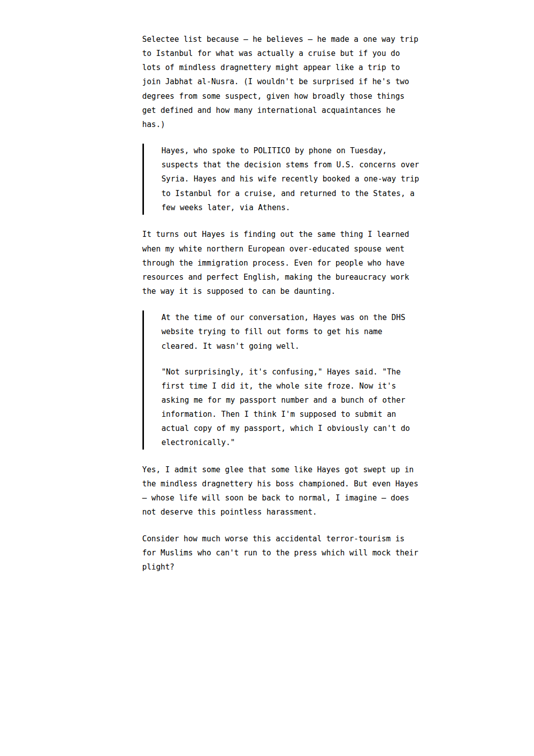Selectee list because — he believes — he made a one way trip to Istanbul for what was actually a cruise but if you do lots of mindless dragnettery might appear like a trip to join Jabhat al-Nusra. (I wouldn't be surprised if he's two degrees from some suspect, given how broadly those things get defined and how many international acquaintances he has.)
Hayes, who spoke to POLITICO by phone on Tuesday, suspects that the decision stems from U.S. concerns over Syria. Hayes and his wife recently booked a one-way trip to Istanbul for a cruise, and returned to the States, a few weeks later, via Athens.
It turns out Hayes is finding out the same thing I learned when my white northern European over-educated spouse went through the immigration process. Even for people who have resources and perfect English, making the bureaucracy work the way it is supposed to can be daunting.
At the time of our conversation, Hayes was on the DHS website trying to fill out forms to get his name cleared. It wasn't going well.
"Not surprisingly, it's confusing," Hayes said. "The first time I did it, the whole site froze. Now it's asking me for my passport number and a bunch of other information. Then I think I'm supposed to submit an actual copy of my passport, which I obviously can't do electronically."
Yes, I admit some glee that some like Hayes got swept up in the mindless dragnettery his boss championed. But even Hayes — whose life will soon be back to normal, I imagine — does not deserve this pointless harassment.
Consider how much worse this accidental terror-tourism is for Muslims who can't run to the press which will mock their plight?